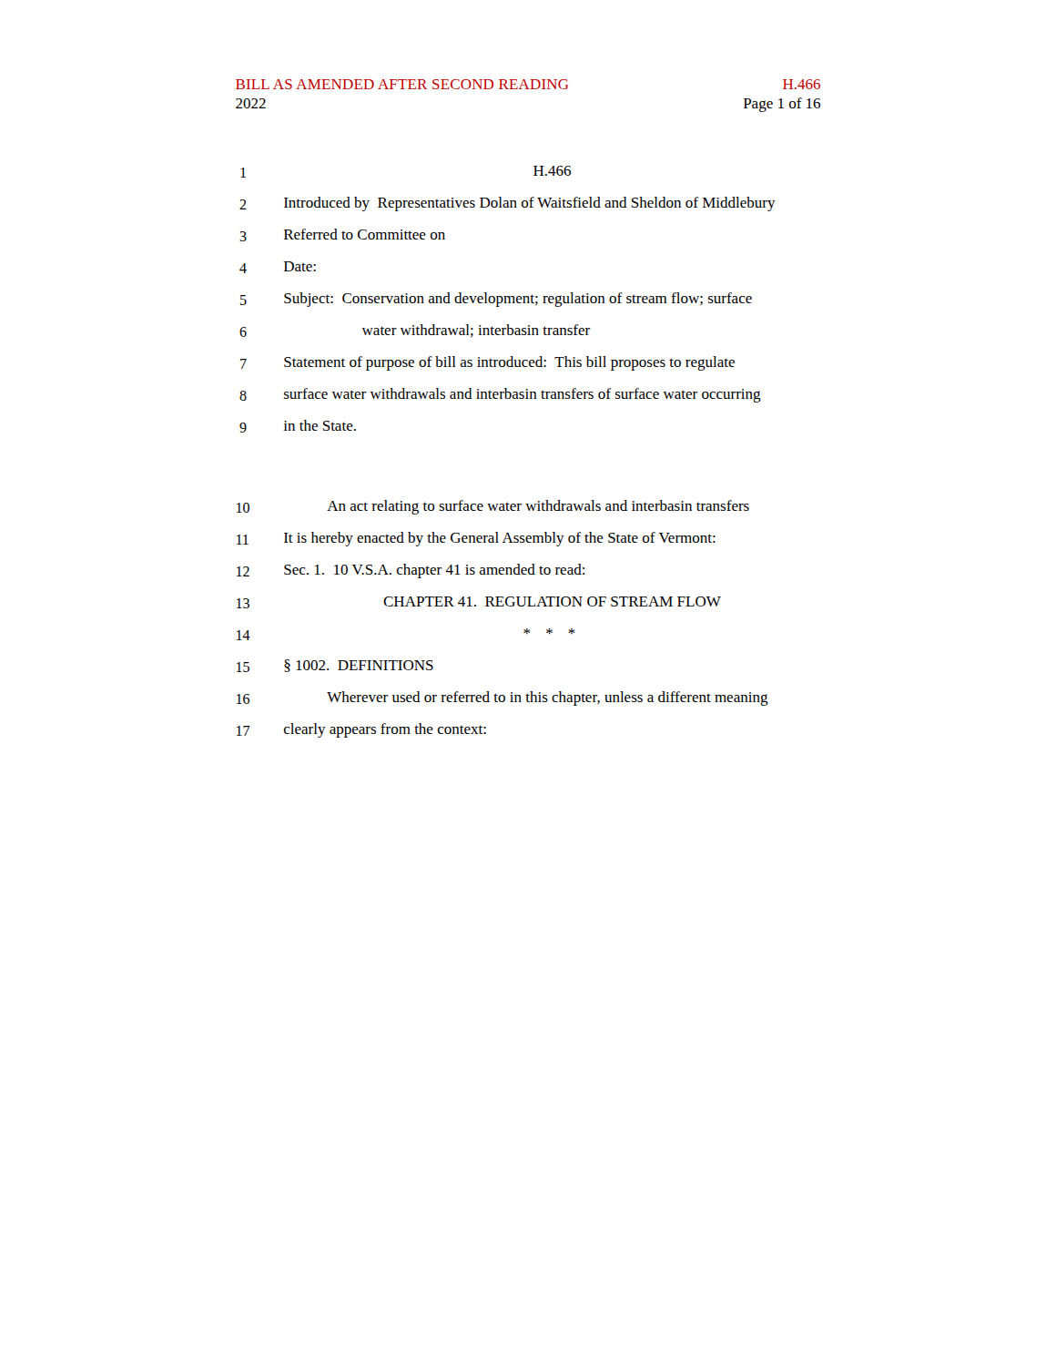BILL AS AMENDED AFTER SECOND READING
H.466
2022
Page 1 of 16
1
H.466
2
Introduced by Representatives Dolan of Waitsfield and Sheldon of Middlebury
3
Referred to Committee on
4
Date:
5
Subject: Conservation and development; regulation of stream flow; surface
6
water withdrawal; interbasin transfer
7
Statement of purpose of bill as introduced: This bill proposes to regulate
8
surface water withdrawals and interbasin transfers of surface water occurring
9
in the State.
10
An act relating to surface water withdrawals and interbasin transfers
11
It is hereby enacted by the General Assembly of the State of Vermont:
12
Sec. 1. 10 V.S.A. chapter 41 is amended to read:
13
CHAPTER 41. REGULATION OF STREAM FLOW
14
* * *
15
§ 1002. DEFINITIONS
16
Wherever used or referred to in this chapter, unless a different meaning
17
clearly appears from the context: